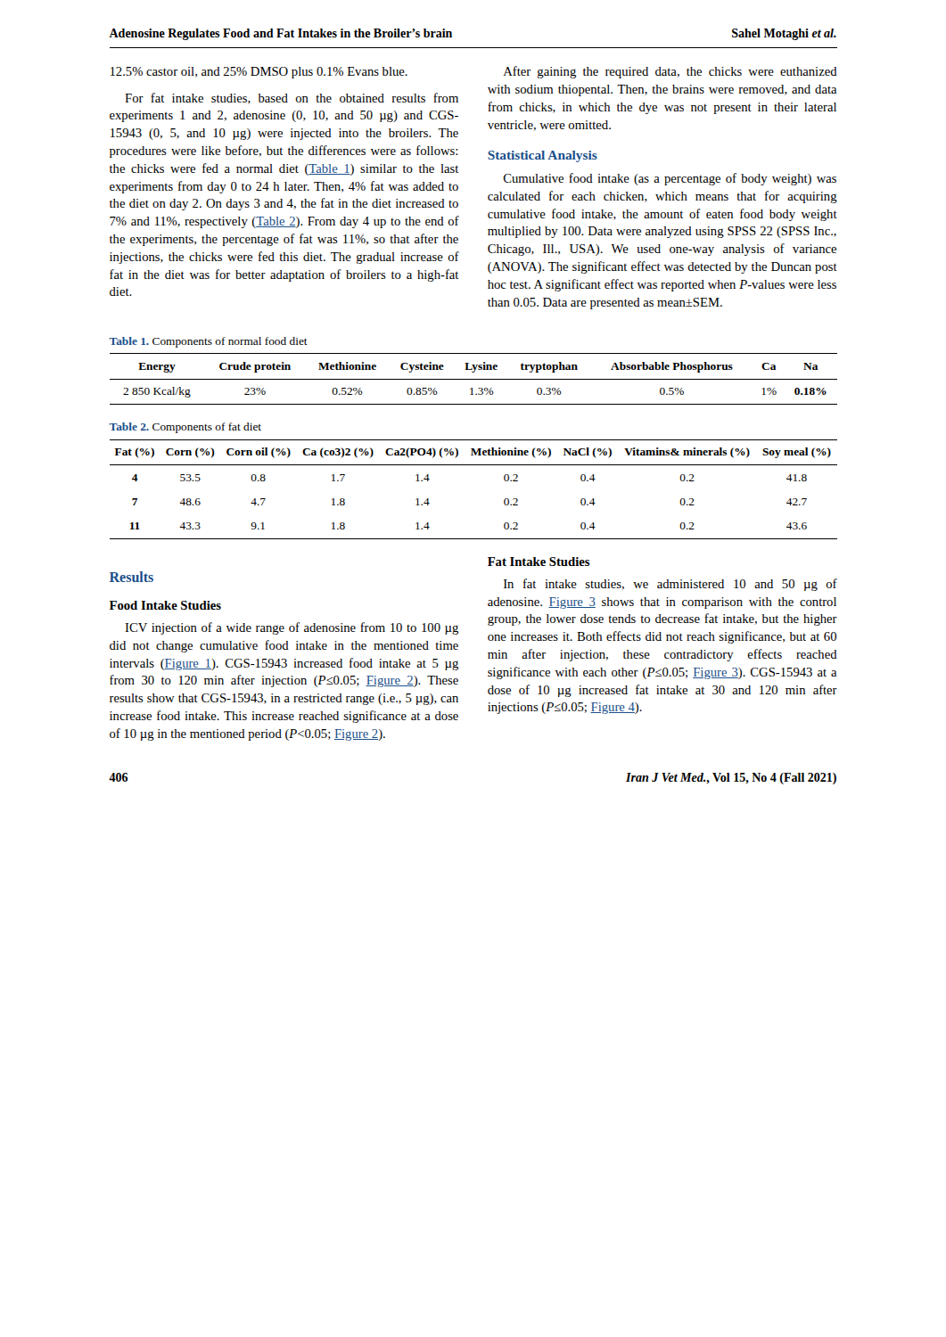Adenosine Regulates Food and Fat Intakes in the Broiler’s brain
Sahel Motaghi et al.
12.5% castor oil, and 25% DMSO plus 0.1% Evans blue.
For fat intake studies, based on the obtained results from experiments 1 and 2, adenosine (0, 10, and 50 µg) and CGS-15943 (0, 5, and 10 µg) were injected into the broilers. The procedures were like before, but the differences were as follows: the chicks were fed a normal diet (Table 1) similar to the last experiments from day 0 to 24 h later. Then, 4% fat was added to the diet on day 2. On days 3 and 4, the fat in the diet increased to 7% and 11%, respectively (Table 2). From day 4 up to the end of the experiments, the percentage of fat was 11%, so that after the injections, the chicks were fed this diet. The gradual increase of fat in the diet was for better adaptation of broilers to a high-fat diet.
After gaining the required data, the chicks were euthanized with sodium thiopental. Then, the brains were removed, and data from chicks, in which the dye was not present in their lateral ventricle, were omitted.
Statistical Analysis
Cumulative food intake (as a percentage of body weight) was calculated for each chicken, which means that for acquiring cumulative food intake, the amount of eaten food body weight multiplied by 100. Data were analyzed using SPSS 22 (SPSS Inc., Chicago, Ill., USA). We used one-way analysis of variance (ANOVA). The significant effect was detected by the Duncan post hoc test. A significant effect was reported when P-values were less than 0.05. Data are presented as mean±SEM.
Table 1. Components of normal food diet
| Energy | Crude protein | Methionine | Cysteine | Lysine | tryptophan | Absorbable Phosphorus | Ca | Na |
| --- | --- | --- | --- | --- | --- | --- | --- | --- |
| 2 850 Kcal/kg | 23% | 0.52% | 0.85% | 1.3% | 0.3% | 0.5% | 1% | 0.18% |
Table 2. Components of fat diet
| Fat (%) | Corn (%) | Corn oil (%) | Ca (co3)2 (%) | Ca2(PO4) (%) | Methionine (%) | NaCl (%) | Vitamins& minerals (%) | Soy meal (%) |
| --- | --- | --- | --- | --- | --- | --- | --- | --- |
| 4 | 53.5 | 0.8 | 1.7 | 1.4 | 0.2 | 0.4 | 0.2 | 41.8 |
| 7 | 48.6 | 4.7 | 1.8 | 1.4 | 0.2 | 0.4 | 0.2 | 42.7 |
| 11 | 43.3 | 9.1 | 1.8 | 1.4 | 0.2 | 0.4 | 0.2 | 43.6 |
Results
Food Intake Studies
ICV injection of a wide range of adenosine from 10 to 100 µg did not change cumulative food intake in the mentioned time intervals (Figure 1). CGS-15943 increased food intake at 5 µg from 30 to 120 min after injection (P≤0.05; Figure 2). These results show that CGS-15943, in a restricted range (i.e., 5 µg), can increase food intake. This increase reached significance at a dose of 10 µg in the mentioned period (P<0.05; Figure 2).
Fat Intake Studies
In fat intake studies, we administered 10 and 50 µg of adenosine. Figure 3 shows that in comparison with the control group, the lower dose tends to decrease fat intake, but the higher one increases it. Both effects did not reach significance, but at 60 min after injection, these contradictory effects reached significance with each other (P≤0.05; Figure 3). CGS-15943 at a dose of 10 µg increased fat intake at 30 and 120 min after injections (P≤0.05; Figure 4).
406
Iran J Vet Med., Vol 15, No 4 (Fall 2021)